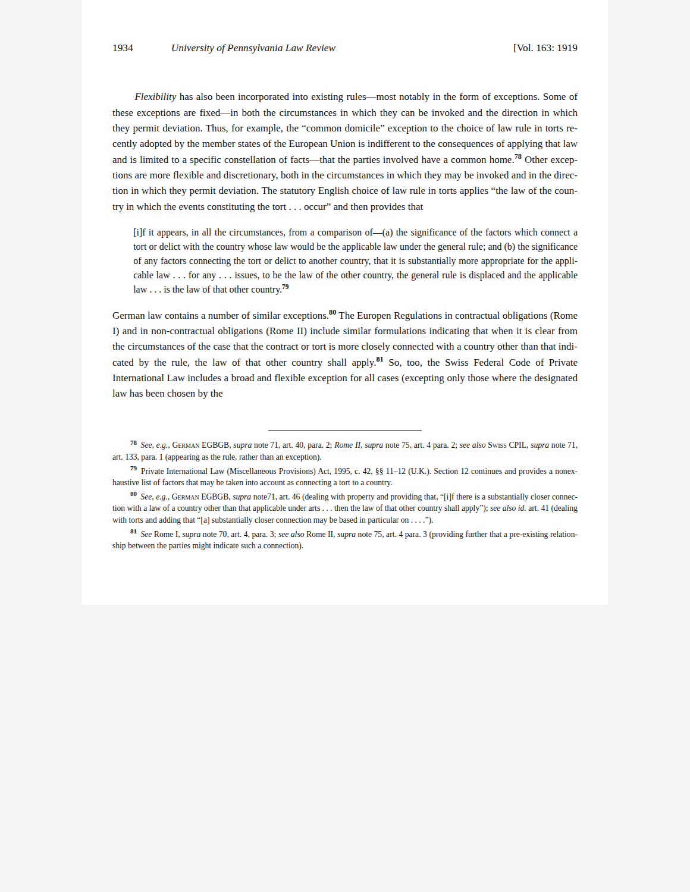1934 University of Pennsylvania Law Review [Vol. 163: 1919
Flexibility has also been incorporated into existing rules—most notably in the form of exceptions. Some of these exceptions are fixed—in both the circumstances in which they can be invoked and the direction in which they permit deviation. Thus, for example, the “common domicile” exception to the choice of law rule in torts recently adopted by the member states of the European Union is indifferent to the consequences of applying that law and is limited to a specific constellation of facts—that the parties involved have a common home.78 Other exceptions are more flexible and discretionary, both in the circumstances in which they may be invoked and in the direction in which they permit deviation. The statutory English choice of law rule in torts applies “the law of the country in which the events constituting the tort . . . occur” and then provides that
[i]f it appears, in all the circumstances, from a comparison of—(a) the significance of the factors which connect a tort or delict with the country whose law would be the applicable law under the general rule; and (b) the significance of any factors connecting the tort or delict to another country, that it is substantially more appropriate for the applicable law . . . for any . . . issues, to be the law of the other country, the general rule is displaced and the applicable law . . . is the law of that other country.79
German law contains a number of similar exceptions.80 The Europen Regulations in contractual obligations (Rome I) and in non-contractual obligations (Rome II) include similar formulations indicating that when it is clear from the circumstances of the case that the contract or tort is more closely connected with a country other than that indicated by the rule, the law of that other country shall apply.81 So, too, the Swiss Federal Code of Private International Law includes a broad and flexible exception for all cases (excepting only those where the designated law has been chosen by the
78 See, e.g., German EGBGB, supra note 71, art. 40, para. 2; Rome II, supra note 75, art. 4 para. 2; see also Swiss CPIL, supra note 71, art. 133, para. 1 (appearing as the rule, rather than an exception).
79 Private International Law (Miscellaneous Provisions) Act, 1995, c. 42, §§ 11–12 (U.K.). Section 12 continues and provides a nonexhaustive list of factors that may be taken into account as connecting a tort to a country.
80 See, e.g., German EGBGB, supra note71, art. 46 (dealing with property and providing that, “[i]f there is a substantially closer connection with a law of a country other than that applicable under arts . . . then the law of that other country shall apply”); see also id. art. 41 (dealing with torts and adding that “[a] substantially closer connection may be based in particular on . . . .”).
81 See Rome I, supra note 70, art. 4, para. 3; see also Rome II, supra note 75, art. 4 para. 3 (providing further that a pre-existing relationship between the parties might indicate such a connection).